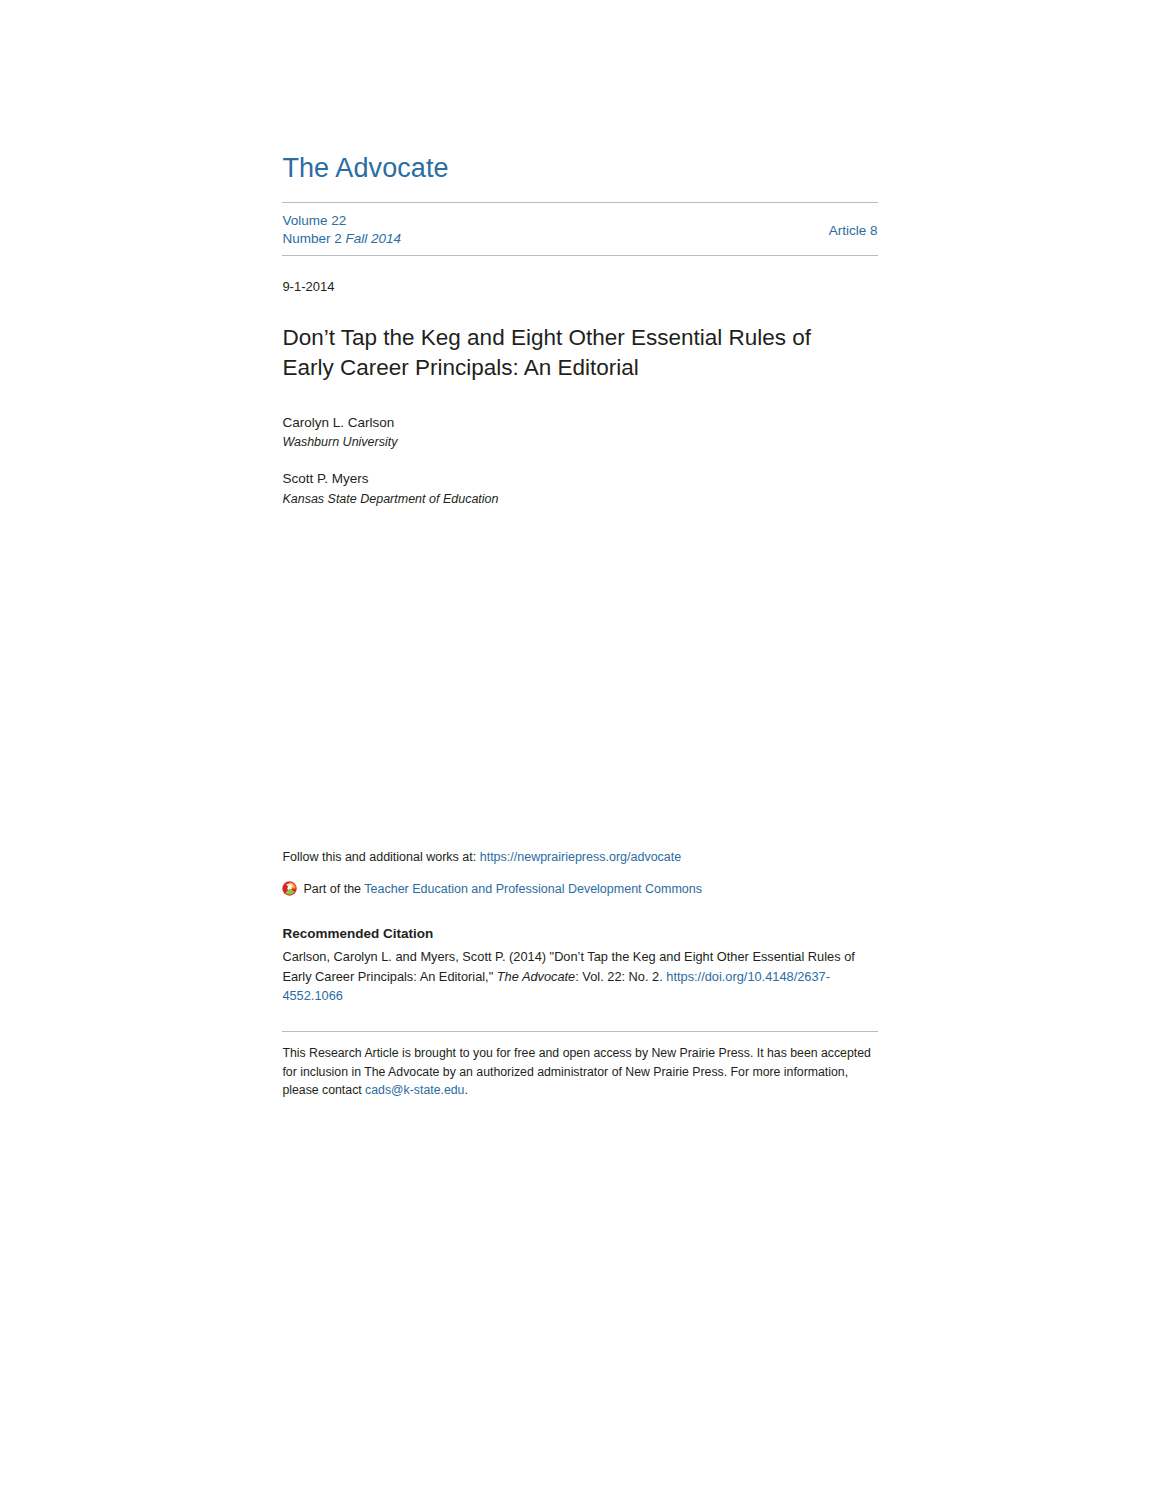The Advocate
Volume 22 Number 2 Fall 2014
Article 8
9-1-2014
Don’t Tap the Keg and Eight Other Essential Rules of Early Career Principals: An Editorial
Carolyn L. Carlson
Washburn University
Scott P. Myers
Kansas State Department of Education
Follow this and additional works at: https://newprairiepress.org/advocate
Part of the Teacher Education and Professional Development Commons
Recommended Citation
Carlson, Carolyn L. and Myers, Scott P. (2014) "Don’t Tap the Keg and Eight Other Essential Rules of Early Career Principals: An Editorial," The Advocate: Vol. 22: No. 2. https://doi.org/10.4148/2637-4552.1066
This Research Article is brought to you for free and open access by New Prairie Press. It has been accepted for inclusion in The Advocate by an authorized administrator of New Prairie Press. For more information, please contact cads@k-state.edu.